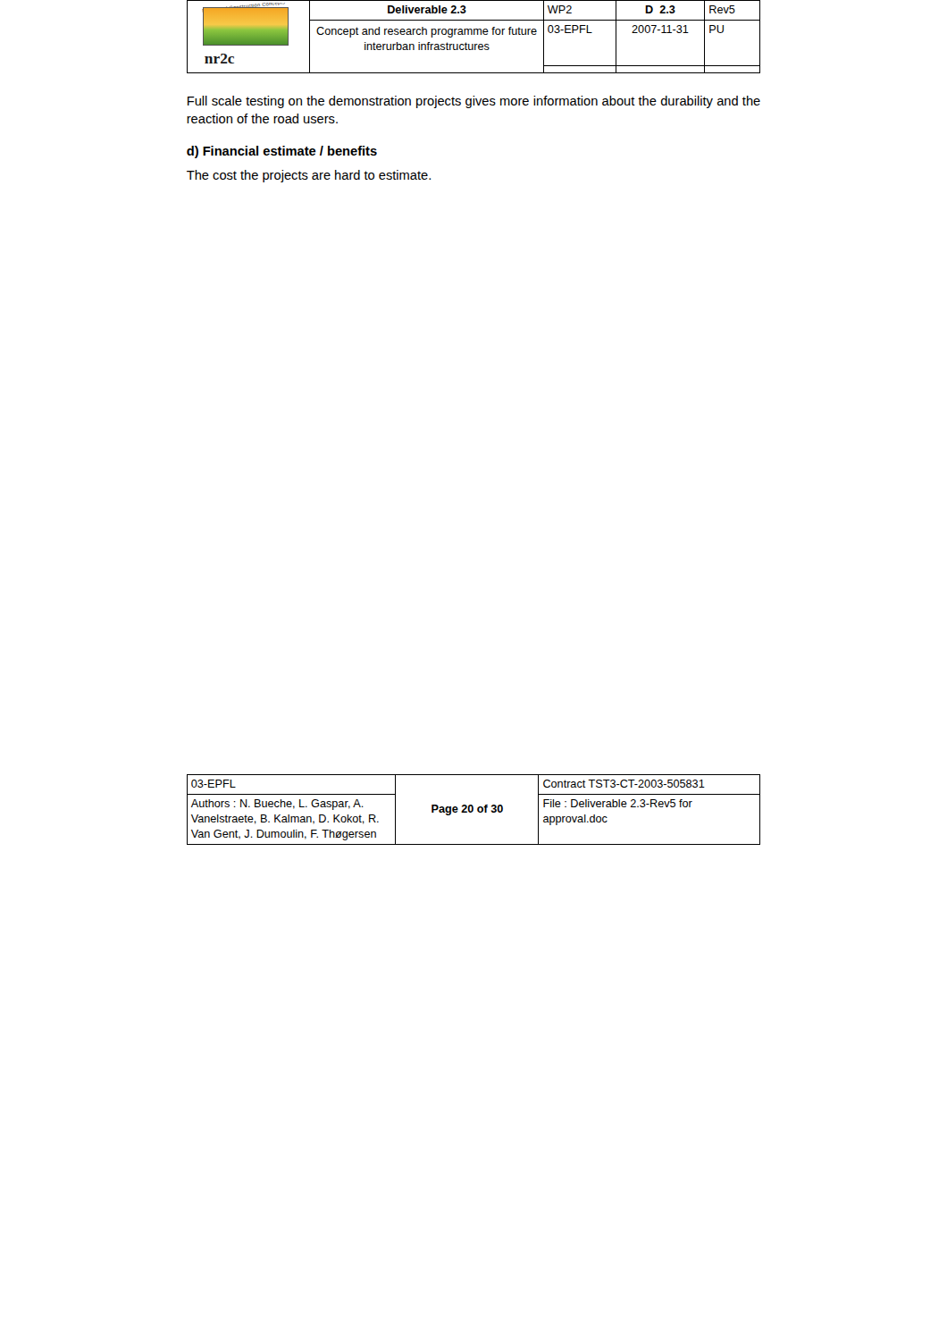| New Road Construction Concepts nr2c | Deliverable 2.3 | WP2 | D 2.3 | Rev5 |
| Concept and research programme for future interurban infrastructures | 03-EPFL | 2007-11-31 | PU |
Full scale testing on the demonstration projects gives more information about the durability and the reaction of the road users.
d) Financial estimate / benefits
The cost the projects are hard to estimate.
| 03-EPFL | Page 20 of 30 | Contract TST3-CT-2003-505831 |
| Authors : N. Bueche, L. Gaspar, A. Vanelstraete, B. Kalman, D. Kokot, R. Van Gent, J. Dumoulin, F. Thøgersen | File : Deliverable 2.3-Rev5 for approval.doc |